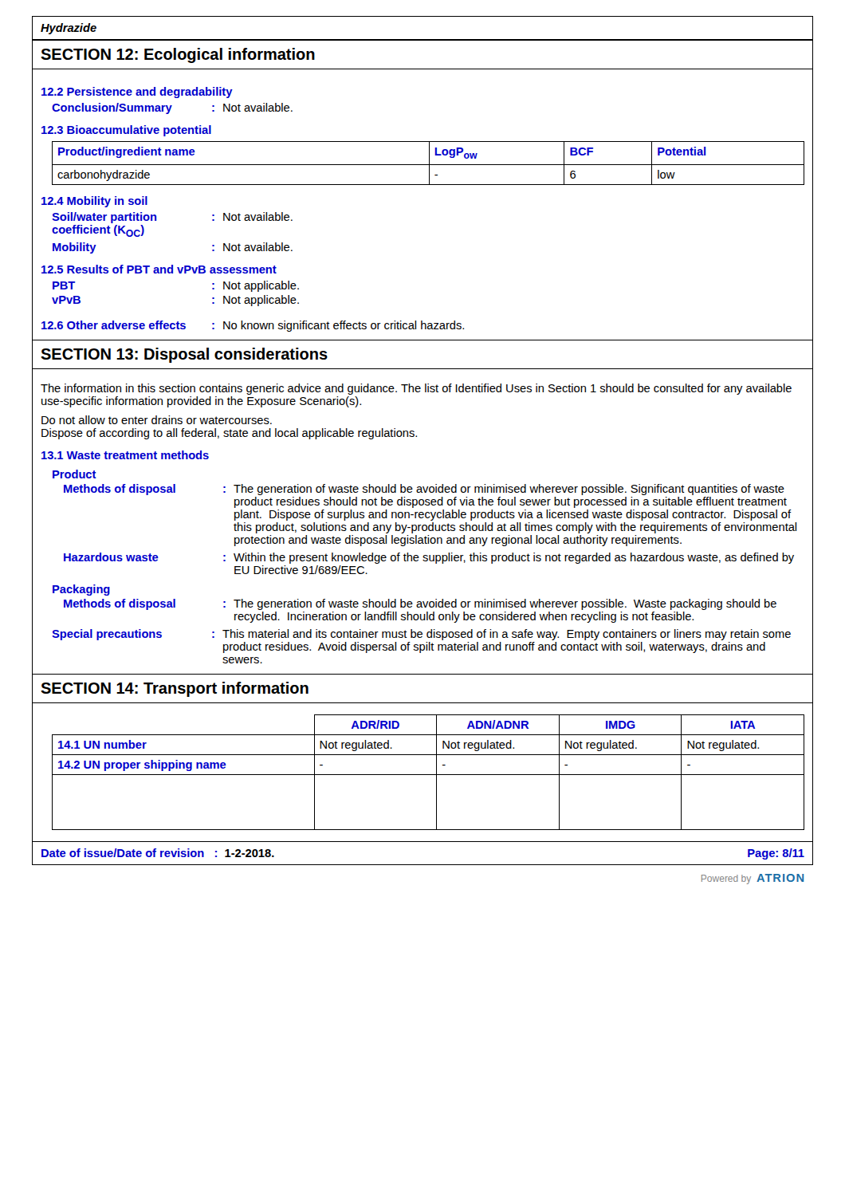Hydrazide
SECTION 12: Ecological information
12.2 Persistence and degradability
Conclusion/Summary
:
Not available.
12.3 Bioaccumulative potential
| Product/ingredient name | LogP ow | BCF | Potential |
| --- | --- | --- | --- |
| carbonohydrazide | - | 6 | low |
12.4 Mobility in soil
Soil/water partition coefficient (KOC)
:
Not available.
Mobility
:
Not available.
12.5 Results of PBT and vPvB assessment
PBT
:
Not applicable.
vPvB
:
Not applicable.
12.6 Other adverse effects
:
No known significant effects or critical hazards.
SECTION 13: Disposal considerations
The information in this section contains generic advice and guidance. The list of Identified Uses in Section 1 should be consulted for any available use-specific information provided in the Exposure Scenario(s).
Do not allow to enter drains or watercourses.
Dispose of according to all federal, state and local applicable regulations.
13.1 Waste treatment methods
Product
Methods of disposal
:
The generation of waste should be avoided or minimised wherever possible. Significant quantities of waste product residues should not be disposed of via the foul sewer but processed in a suitable effluent treatment plant. Dispose of surplus and non-recyclable products via a licensed waste disposal contractor. Disposal of this product, solutions and any by-products should at all times comply with the requirements of environmental protection and waste disposal legislation and any regional local authority requirements.
Hazardous waste
:
Within the present knowledge of the supplier, this product is not regarded as hazardous waste, as defined by EU Directive 91/689/EEC.
Packaging
Methods of disposal
:
The generation of waste should be avoided or minimised wherever possible. Waste packaging should be recycled. Incineration or landfill should only be considered when recycling is not feasible.
Special precautions
:
This material and its container must be disposed of in a safe way. Empty containers or liners may retain some product residues. Avoid dispersal of spilt material and runoff and contact with soil, waterways, drains and sewers.
SECTION 14: Transport information
| | ADR/RID | ADN/ADNR | IMDG | IATA |
| --- | --- | --- | --- | --- |
| 14.1 UN number | Not regulated. | Not regulated. | Not regulated. | Not regulated. |
| 14.2 UN proper shipping name | - | - | - | - |
Date of issue/Date of revision : 1-2-2018.
Page: 8/11
Powered by ATRION